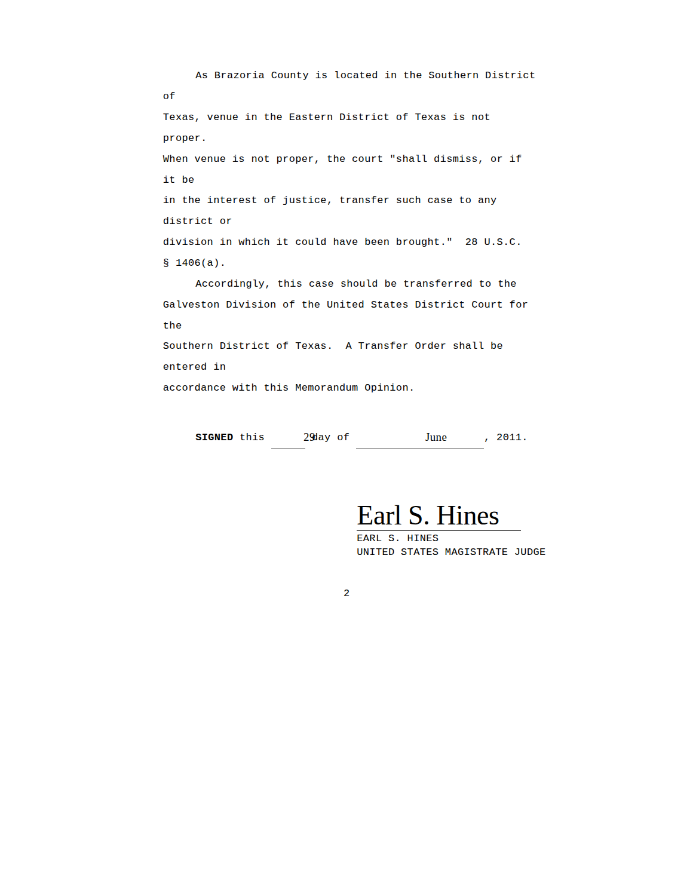As Brazoria County is located in the Southern District of
Texas, venue in the Eastern District of Texas is not proper.
When venue is not proper, the court "shall dismiss, or if it be
in the interest of justice, transfer such case to any district or
division in which it could have been brought." 28 U.S.C.
§ 1406(a).
Accordingly, this case should be transferred to the
Galveston Division of the United States District Court for the
Southern District of Texas. A Transfer Order shall be entered in
accordance with this Memorandum Opinion.
SIGNED this 29 day of June, 2011.
Earl S. Hines
EARL S. HINES
UNITED STATES MAGISTRATE JUDGE
2